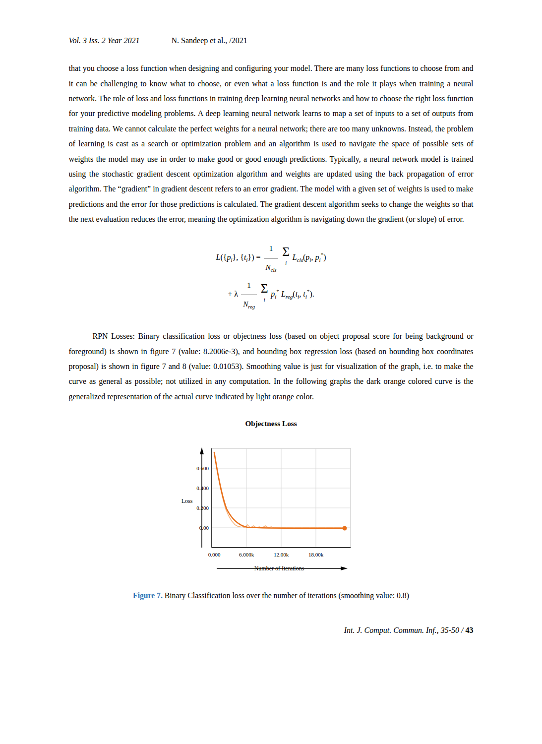Vol. 3 Iss. 2 Year 2021
N. Sandeep et al., /2021
that you choose a loss function when designing and configuring your model. There are many loss functions to choose from and it can be challenging to know what to choose, or even what a loss function is and the role it plays when training a neural network. The role of loss and loss functions in training deep learning neural networks and how to choose the right loss function for your predictive modeling problems. A deep learning neural network learns to map a set of inputs to a set of outputs from training data. We cannot calculate the perfect weights for a neural network; there are too many unknowns. Instead, the problem of learning is cast as a search or optimization problem and an algorithm is used to navigate the space of possible sets of weights the model may use in order to make good or good enough predictions. Typically, a neural network model is trained using the stochastic gradient descent optimization algorithm and weights are updated using the back propagation of error algorithm. The “gradient” in gradient descent refers to an error gradient. The model with a given set of weights is used to make predictions and the error for those predictions is calculated. The gradient descent algorithm seeks to change the weights so that the next evaluation reduces the error, meaning the optimization algorithm is navigating down the gradient (or slope) of error.
L({pi}, {ti}) = 1 Ncls Σi Lcls(pi, pi*) + λ 1 Nreg Σi pi* Lreg(ti, ti*).
RPN Losses: Binary classification loss or objectness loss (based on object proposal score for being background or foreground) is shown in figure 7 (value: 8.2006e-3), and bounding box regression loss (based on bounding box coordinates proposal) is shown in figure 7 and 8 (value: 0.01053). Smoothing value is just for visualization of the graph, i.e. to make the curve as general as possible; not utilized in any computation. In the following graphs the dark orange colored curve is the generalized representation of the actual curve indicated by light orange color.
Objectness Loss
0.600 0.400 0.200 0.00 Loss 0.000 6.000k 12.00k 18.00k Number of Iterations
Figure 7. Binary Classification loss over the number of iterations (smoothing value: 0.8)
Int. J. Comput. Commun. Inf., 35-50 / 43